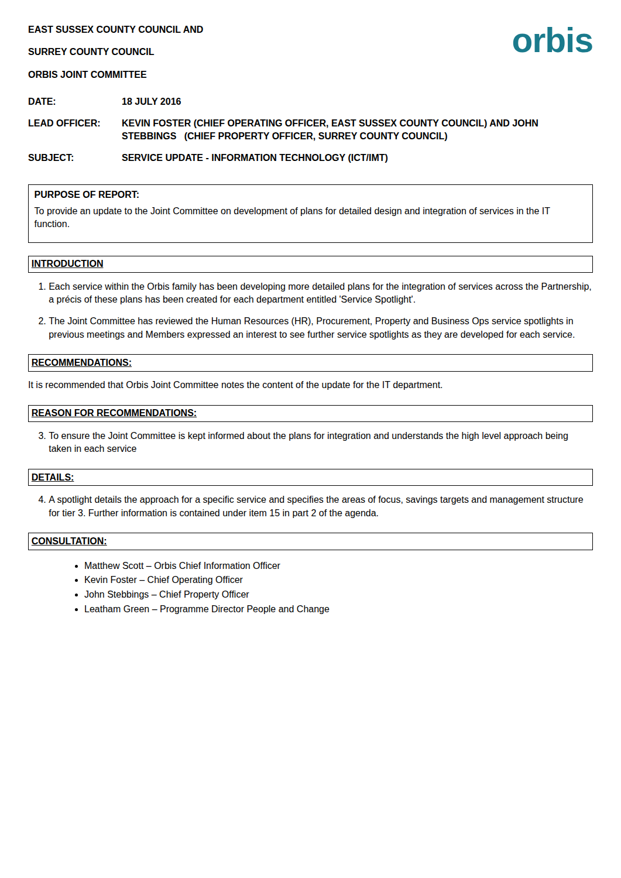orbis
East Sussex County Council and
Surrey County Council
Orbis Joint Committee
| DATE: | 18 JULY 2016 |
| LEAD OFFICER: | KEVIN FOSTER (CHIEF OPERATING OFFICER, EAST SUSSEX COUNTY COUNCIL) AND JOHN STEBBINGS (CHIEF PROPERTY OFFICER, SURREY COUNTY COUNCIL) |
| SUBJECT: | SERVICE UPDATE - INFORMATION TECHNOLOGY (ICT/IMT) |
PURPOSE OF REPORT:
To provide an update to the Joint Committee on development of plans for detailed design and integration of services in the IT function.
INTRODUCTION
Each service within the Orbis family has been developing more detailed plans for the integration of services across the Partnership, a précis of these plans has been created for each department entitled 'Service Spotlight'.
The Joint Committee has reviewed the Human Resources (HR), Procurement, Property and Business Ops service spotlights in previous meetings and Members expressed an interest to see further service spotlights as they are developed for each service.
RECOMMENDATIONS:
It is recommended that Orbis Joint Committee notes the content of the update for the IT department.
REASON FOR RECOMMENDATIONS:
To ensure the Joint Committee is kept informed about the plans for integration and understands the high level approach being taken in each service
DETAILS:
A spotlight details the approach for a specific service and specifies the areas of focus, savings targets and management structure for tier 3. Further information is contained under item 15 in part 2 of the agenda.
CONSULTATION:
Matthew Scott – Orbis Chief Information Officer
Kevin Foster – Chief Operating Officer
John Stebbings – Chief Property Officer
Leatham Green – Programme Director People and Change